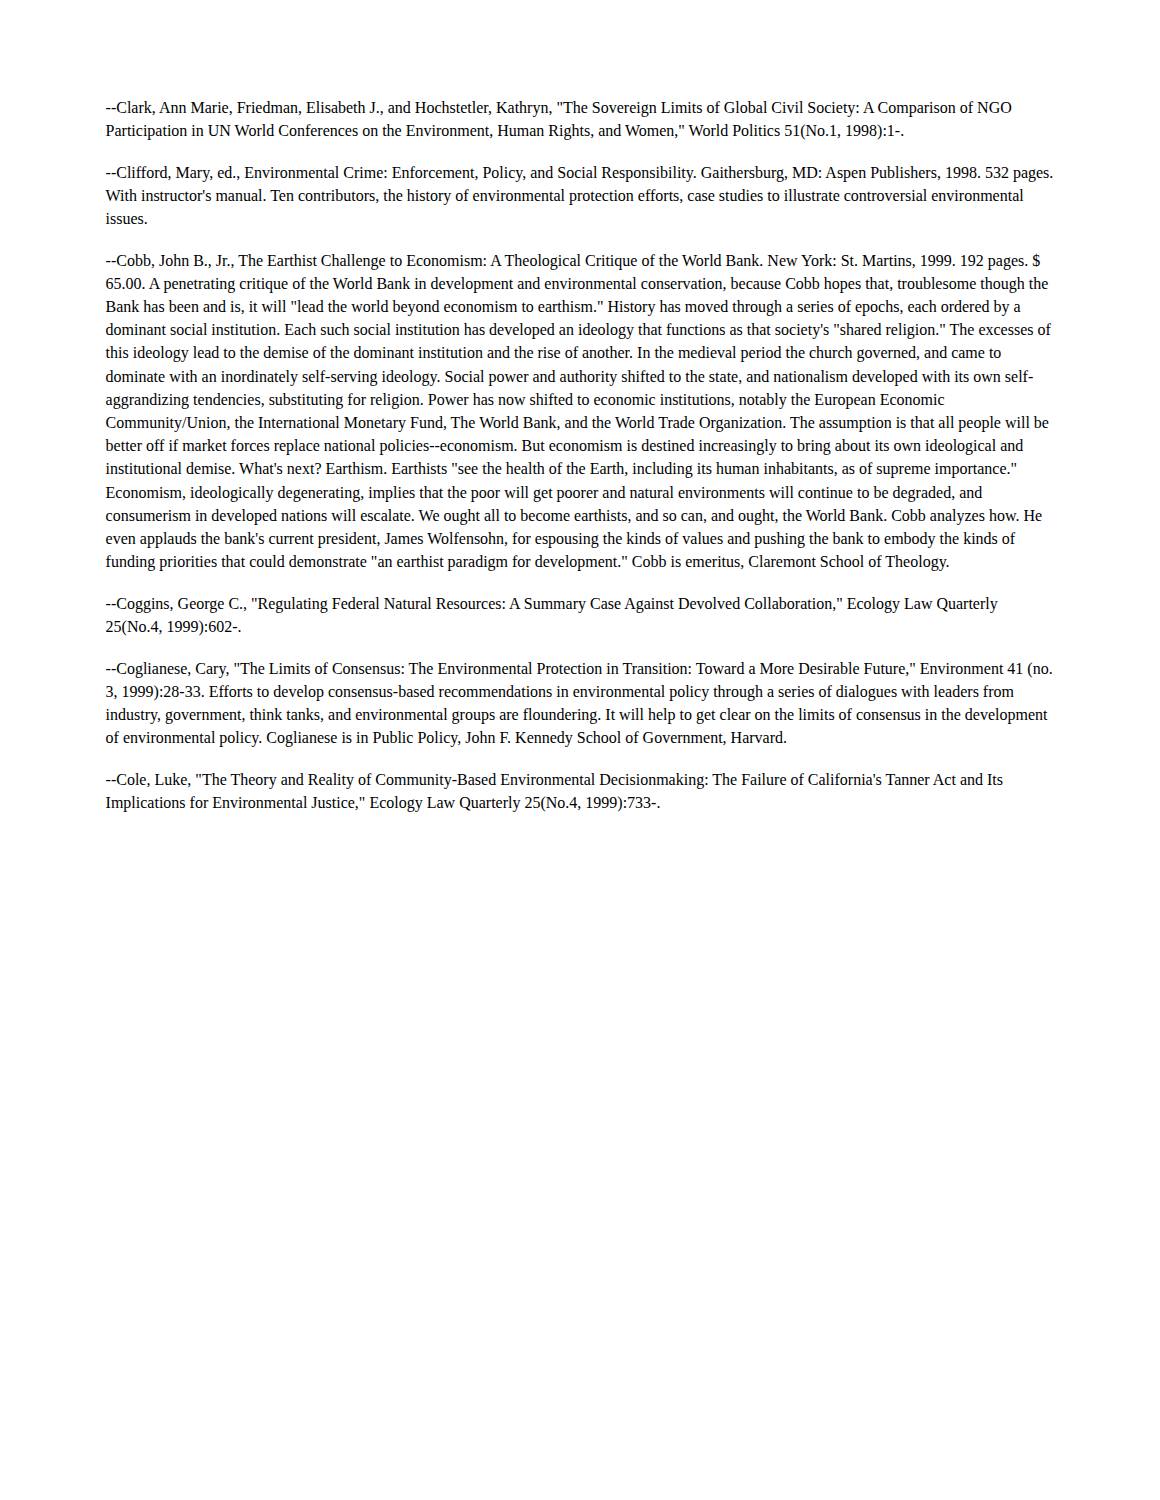--Clark, Ann Marie, Friedman, Elisabeth J., and Hochstetler, Kathryn, "The Sovereign Limits of Global Civil Society: A Comparison of NGO Participation in UN World Conferences on the Environment, Human Rights, and Women," World Politics 51(No.1, 1998):1-.
--Clifford, Mary, ed., Environmental Crime: Enforcement, Policy, and Social Responsibility. Gaithersburg, MD: Aspen Publishers, 1998. 532 pages. With instructor's manual. Ten contributors, the history of environmental protection efforts, case studies to illustrate controversial environmental issues.
--Cobb, John B., Jr., The Earthist Challenge to Economism: A Theological Critique of the World Bank. New York: St. Martins, 1999. 192 pages. $ 65.00. A penetrating critique of the World Bank in development and environmental conservation, because Cobb hopes that, troublesome though the Bank has been and is, it will "lead the world beyond economism to earthism." History has moved through a series of epochs, each ordered by a dominant social institution. Each such social institution has developed an ideology that functions as that society's "shared religion." The excesses of this ideology lead to the demise of the dominant institution and the rise of another. In the medieval period the church governed, and came to dominate with an inordinately self-serving ideology. Social power and authority shifted to the state, and nationalism developed with its own self-aggrandizing tendencies, substituting for religion. Power has now shifted to economic institutions, notably the European Economic Community/Union, the International Monetary Fund, The World Bank, and the World Trade Organization. The assumption is that all people will be better off if market forces replace national policies--economism. But economism is destined increasingly to bring about its own ideological and institutional demise. What's next? Earthism. Earthists "see the health of the Earth, including its human inhabitants, as of supreme importance." Economism, ideologically degenerating, implies that the poor will get poorer and natural environments will continue to be degraded, and consumerism in developed nations will escalate. We ought all to become earthists, and so can, and ought, the World Bank. Cobb analyzes how. He even applauds the bank's current president, James Wolfensohn, for espousing the kinds of values and pushing the bank to embody the kinds of funding priorities that could demonstrate "an earthist paradigm for development." Cobb is emeritus, Claremont School of Theology.
--Coggins, George C., "Regulating Federal Natural Resources: A Summary Case Against Devolved Collaboration," Ecology Law Quarterly 25(No.4, 1999):602-.
--Coglianese, Cary, "The Limits of Consensus: The Environmental Protection in Transition: Toward a More Desirable Future," Environment 41 (no. 3, 1999):28-33. Efforts to develop consensus-based recommendations in environmental policy through a series of dialogues with leaders from industry, government, think tanks, and environmental groups are floundering. It will help to get clear on the limits of consensus in the development of environmental policy. Coglianese is in Public Policy, John F. Kennedy School of Government, Harvard.
--Cole, Luke, "The Theory and Reality of Community-Based Environmental Decisionmaking: The Failure of California's Tanner Act and Its Implications for Environmental Justice," Ecology Law Quarterly 25(No.4, 1999):733-.